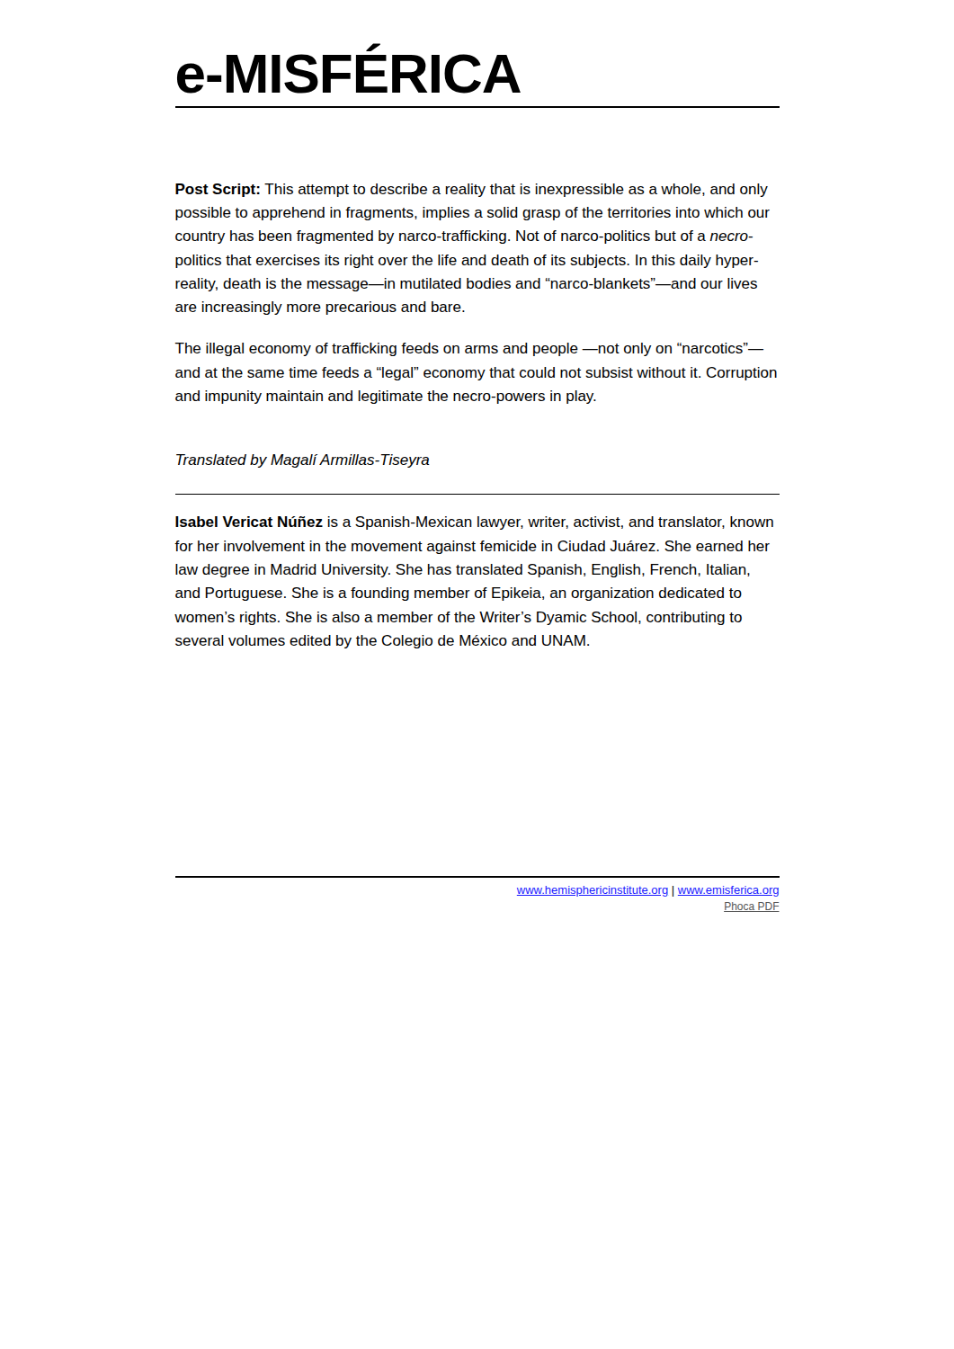e-MISFÉRICA
Post Script: This attempt to describe a reality that is inexpressible as a whole, and only possible to apprehend in fragments, implies a solid grasp of the territories into which our country has been fragmented by narco-trafficking. Not of narco-politics but of a necro-politics that exercises its right over the life and death of its subjects. In this daily hyper-reality, death is the message—in mutilated bodies and “narco-blankets”—and our lives are increasingly more precarious and bare.
The illegal economy of trafficking feeds on arms and people —not only on “narcotics”— and at the same time feeds a “legal” economy that could not subsist without it. Corruption and impunity maintain and legitimate the necro-powers in play.
Translated by Magalí Armillas-Tiseyra
Isabel Vericat Núñez is a Spanish-Mexican lawyer, writer, activist, and translator, known for her involvement in the movement against femicide in Ciudad Juárez. She earned her law degree in Madrid University. She has translated Spanish, English, French, Italian, and Portuguese. She is a founding member of Epikeia, an organization dedicated to women’s rights. She is also a member of the Writer’s Dyamic School, contributing to several volumes edited by the Colegio de México and UNAM.
www.hemisphericinstitute.org | www.emisferica.org
Phoca PDF